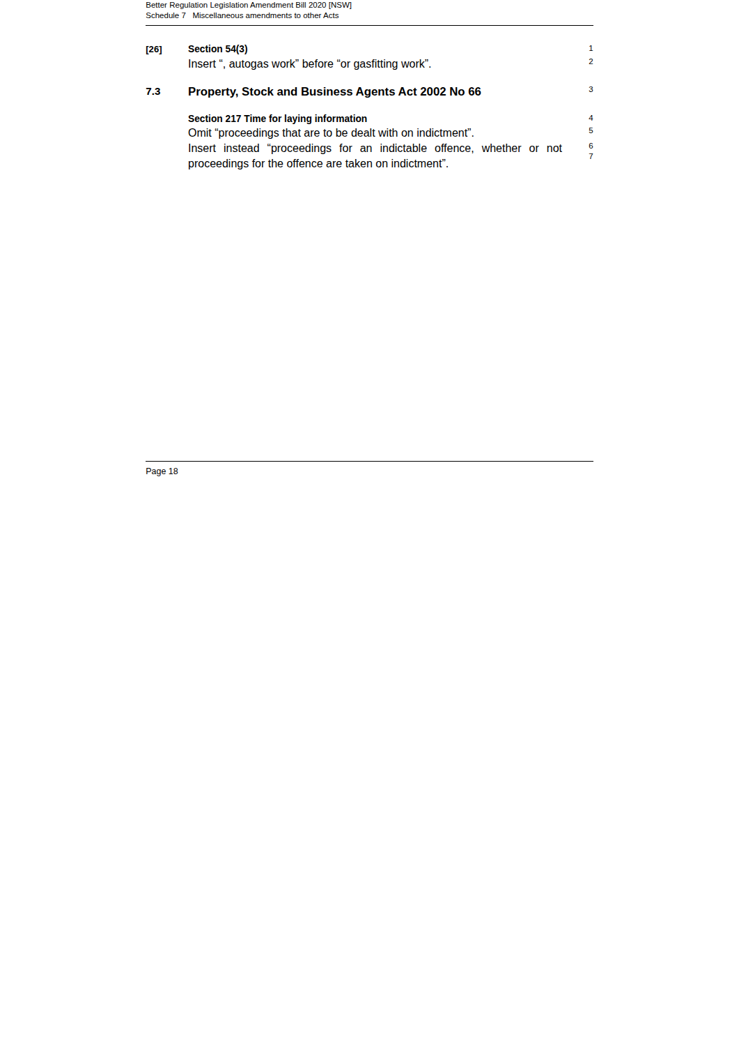Better Regulation Legislation Amendment Bill 2020 [NSW] Schedule 7 Miscellaneous amendments to other Acts
[26]
Section 54(3)
1
Insert “, autogas work” before “or gasfitting work”.
2
7.3
Property, Stock and Business Agents Act 2002 No 66
3
Section 217 Time for laying information
4
Omit “proceedings that are to be dealt with on indictment”.
5
Insert instead “proceedings for an indictable offence, whether or not proceedings for the offence are taken on indictment”.
67
Page 18